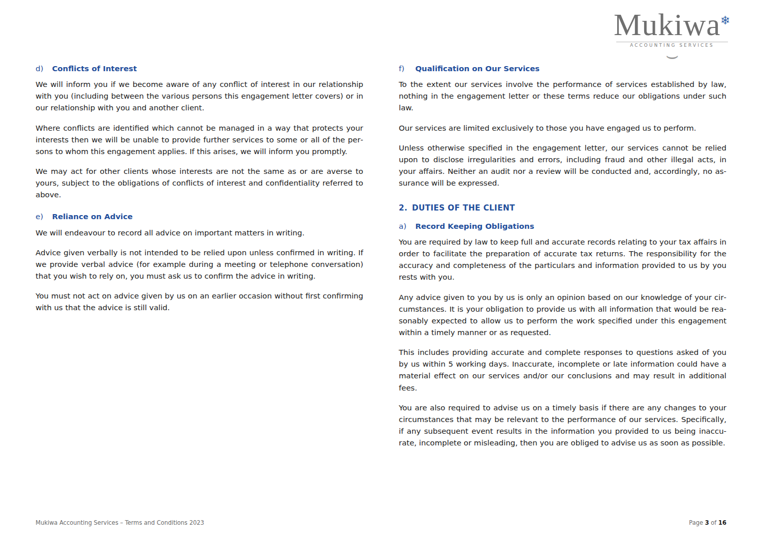Mukiwa❄
Accounting Services ⌣
d) Conflicts of Interest
We will inform you if we become aware of any conflict of interest in our relationship with you (including between the various persons this engagement letter covers) or in our relationship with you and another client.
Where conflicts are identified which cannot be managed in a way that protects your interests then we will be unable to provide further services to some or all of the persons to whom this engagement applies. If this arises, we will inform you promptly.
We may act for other clients whose interests are not the same as or are averse to yours, subject to the obligations of conflicts of interest and confidentiality referred to above.
e) Reliance on Advice
We will endeavour to record all advice on important matters in writing.
Advice given verbally is not intended to be relied upon unless confirmed in writing. If we provide verbal advice (for example during a meeting or telephone conversation) that you wish to rely on, you must ask us to confirm the advice in writing.
You must not act on advice given by us on an earlier occasion without first confirming with us that the advice is still valid.
f) Qualification on Our Services
To the extent our services involve the performance of services established by law, nothing in the engagement letter or these terms reduce our obligations under such law.
Our services are limited exclusively to those you have engaged us to perform.
Unless otherwise specified in the engagement letter, our services cannot be relied upon to disclose irregularities and errors, including fraud and other illegal acts, in your affairs. Neither an audit nor a review will be conducted and, accordingly, no assurance will be expressed.
2. DUTIES OF THE CLIENT
a) Record Keeping Obligations
You are required by law to keep full and accurate records relating to your tax affairs in order to facilitate the preparation of accurate tax returns. The responsibility for the accuracy and completeness of the particulars and information provided to us by you rests with you.
Any advice given to you by us is only an opinion based on our knowledge of your circumstances. It is your obligation to provide us with all information that would be reasonably expected to allow us to perform the work specified under this engagement within a timely manner or as requested.
This includes providing accurate and complete responses to questions asked of you by us within 5 working days. Inaccurate, incomplete or late information could have a material effect on our services and/or our conclusions and may result in additional fees.
You are also required to advise us on a timely basis if there are any changes to your circumstances that may be relevant to the performance of our services. Specifically, if any subsequent event results in the information you provided to us being inaccurate, incomplete or misleading, then you are obliged to advise us as soon as possible.
Mukiwa Accounting Services – Terms and Conditions 2023
Page 3 of 16